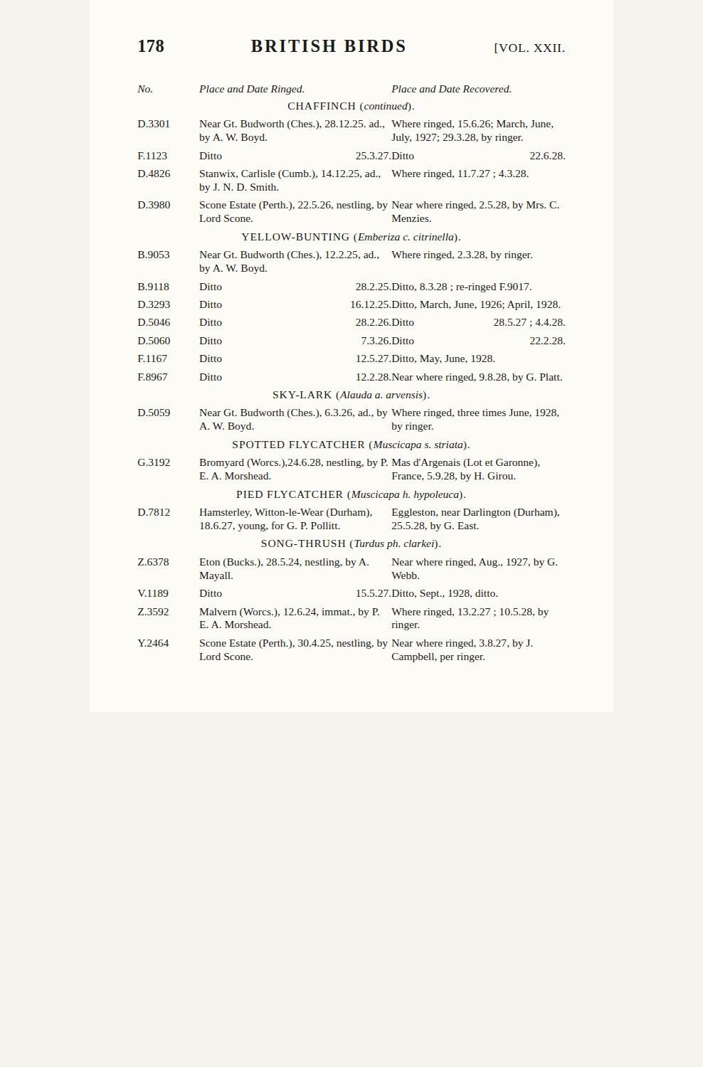178 BRITISH BIRDS [VOL. XXII.
| No. | Place and Date Ringed. | Place and Date Recovered. |
| CHAFFINCH ( continued ). |
| D.3301 | Near Gt. Budworth (Ches.), 28.12.25. ad., by A. W. Boyd. | Where ringed, 15.6.26; March, June, July, 1927; 29.3.28, by ringer. |
| F.1123 | Ditto 25.3.27. | Ditto 22.6.28. |
| D.4826 | Stanwix, Carlisle (Cumb.), 14.12.25, ad., by J. N. D. Smith. | Where ringed, 11.7.27 ; 4.3.28. |
| D.3980 | Scone Estate (Perth.), 22.5.26, nestling, by Lord Scone. | Near where ringed, 2.5.28, by Mrs. C. Menzies. |
| YELLOW-BUNTING ( Emberiza c. citrinella ). |
| B.9053 | Near Gt. Budworth (Ches.), 12.2.25, ad., by A. W. Boyd. | Where ringed, 2.3.28, by ringer. |
| B.9118 | Ditto 28.2.25. | Ditto, 8.3.28 ; re-ringed F.9017. |
| D.3293 | Ditto 16.12.25. | Ditto, March, June, 1926; April, 1928. |
| D.5046 | Ditto 28.2.26. | Ditto 28.5.27 ; 4.4.28. |
| D.5060 | Ditto 7.3.26. | Ditto 22.2.28. |
| F.1167 | Ditto 12.5.27. | Ditto, May, June, 1928. |
| F.8967 | Ditto 12.2.28. | Near where ringed, 9.8.28, by G. Platt. |
| SKY-LARK ( Alauda a. arvensis ). |
| D.5059 | Near Gt. Budworth (Ches.), 6.3.26, ad., by A. W. Boyd. | Where ringed, three times June, 1928, by ringer. |
| SPOTTED FLYCATCHER ( Muscicapa s. striata ). |
| G.3192 | Bromyard (Worcs.),24.6.28, nestling, by P. E. A. Morshead. | Mas d'Argenais (Lot et Garonne), France, 5.9.28, by H. Girou. |
| PIED FLYCATCHER ( Muscicapa h. hypoleuca ). |
| D.7812 | Hamsterley, Witton-le-Wear (Durham), 18.6.27, young, for G. P. Pollitt. | Eggleston, near Darlington (Durham), 25.5.28, by G. East. |
| SONG-THRUSH ( Turdus ph. clarkei ). |
| Z.6378 | Eton (Bucks.), 28.5.24, nestling, by A. Mayall. | Near where ringed, Aug., 1927, by G. Webb. |
| V.1189 | Ditto 15.5.27. | Ditto, Sept., 1928, ditto. |
| Z.3592 | Malvern (Worcs.), 12.6.24, immat., by P. E. A. Morshead. | Where ringed, 13.2.27 ; 10.5.28, by ringer. |
| Y.2464 | Scone Estate (Perth.), 30.4.25, nestling, by Lord Scone. | Near where ringed, 3.8.27, by J. Campbell, per ringer. |